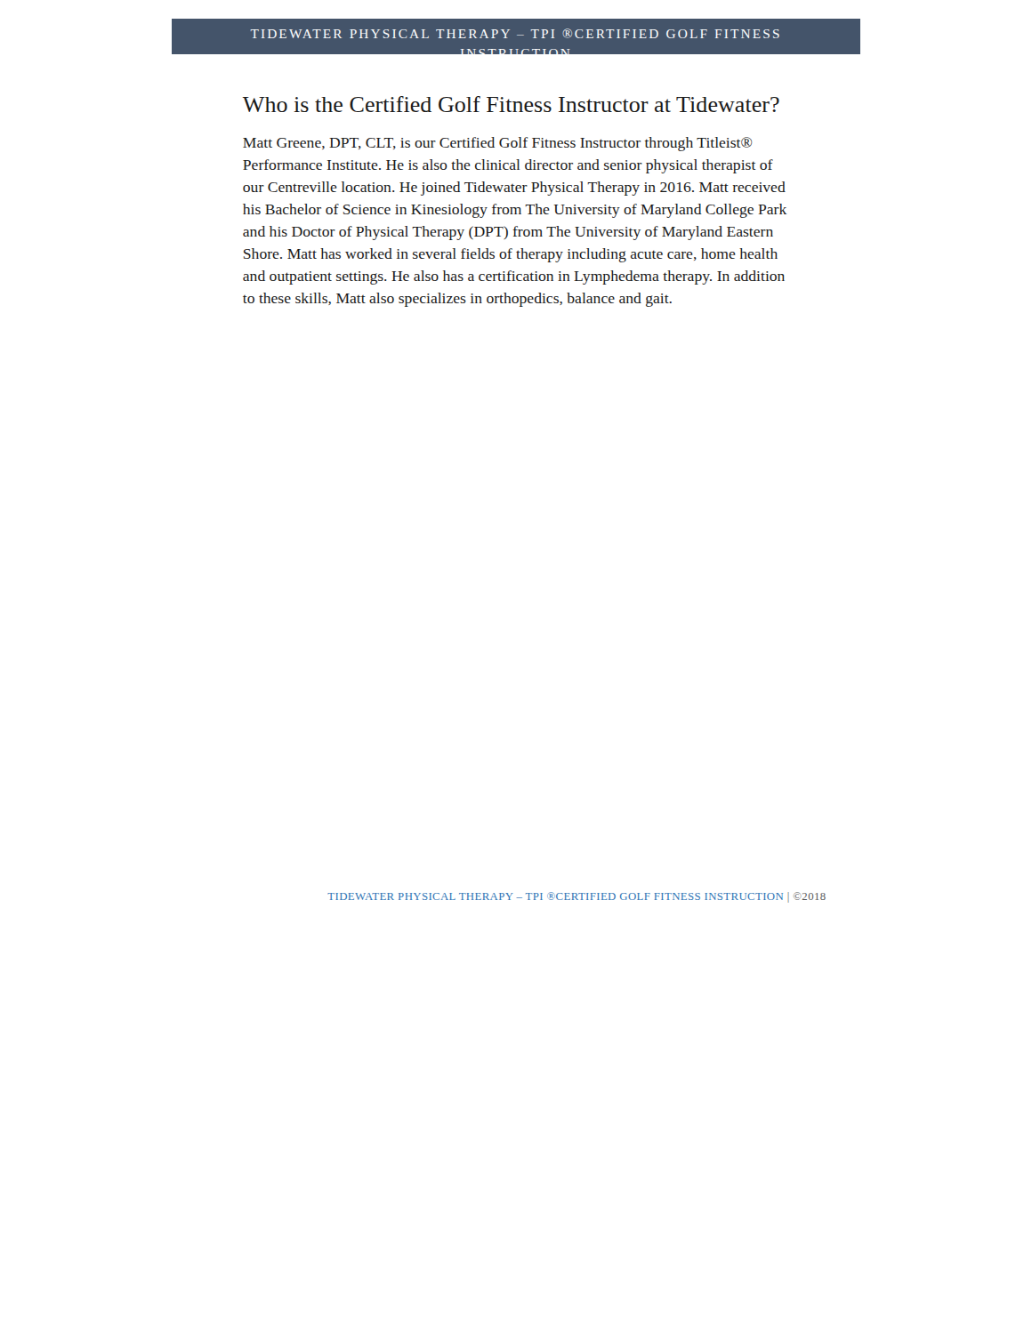Tidewater Physical Therapy – TPI ®Certified Golf Fitness Instruction
Who is the Certified Golf Fitness Instructor at Tidewater?
Matt Greene, DPT, CLT, is our Certified Golf Fitness Instructor through Titleist® Performance Institute. He is also the clinical director and senior physical therapist of our Centreville location. He joined Tidewater Physical Therapy in 2016. Matt received his Bachelor of Science in Kinesiology from The University of Maryland College Park and his Doctor of Physical Therapy (DPT) from The University of Maryland Eastern Shore. Matt has worked in several fields of therapy including acute care, home health and outpatient settings. He also has a certification in Lymphedema therapy. In addition to these skills, Matt also specializes in orthopedics, balance and gait.
Tidewater Physical Therapy – TPI ®Certified Golf Fitness Instruction | ©2018